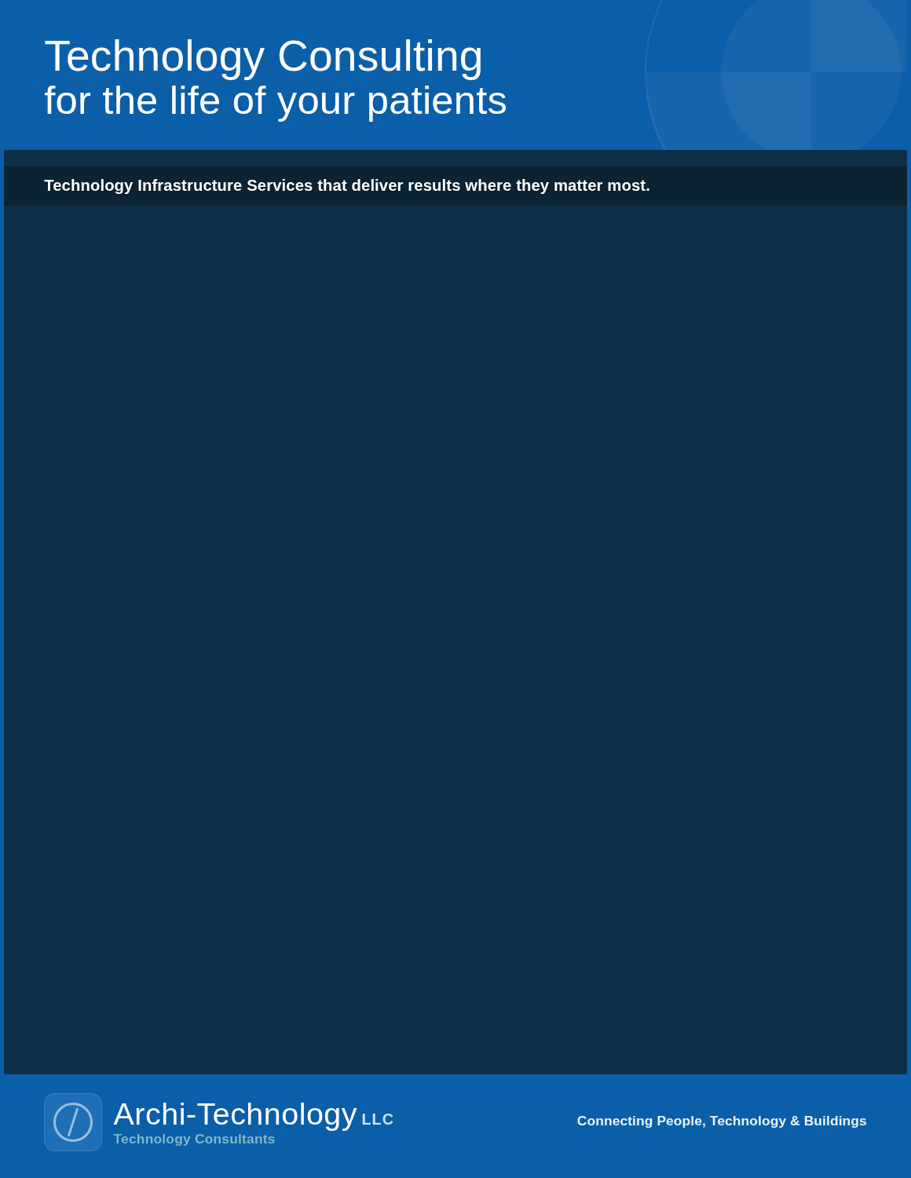Technology Consulting for the life of your patients
Technology Infrastructure Services that deliver results where they matter most.
Archi-TechnologyLLC Technology Consultants
Connecting People, Technology & Buildings